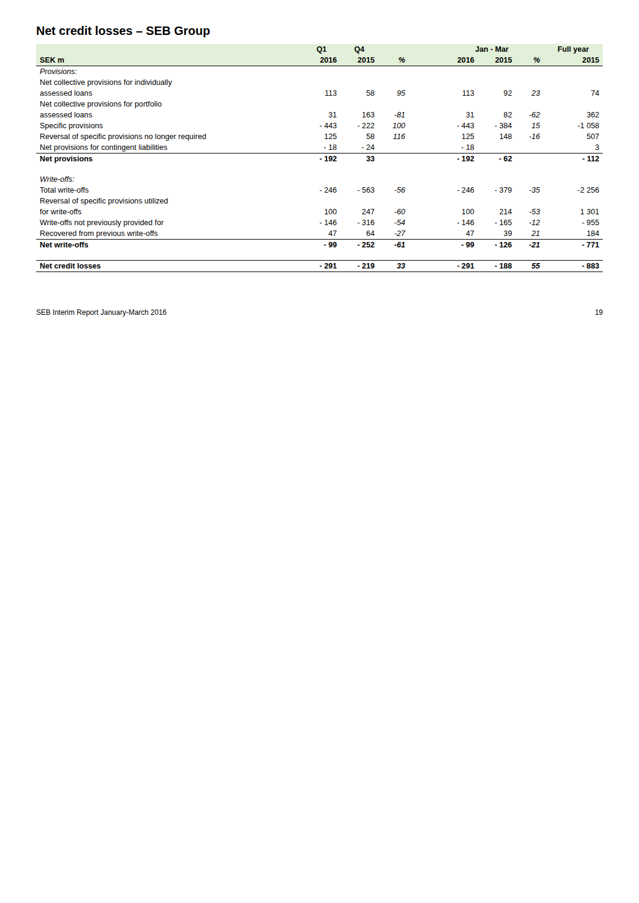Net credit losses – SEB Group
| | Q1 | Q4 | | | Jan - Mar | Full year |
| --- | --- | --- | --- | --- | --- | --- |
| SEK m | 2016 | 2015 | % | | 2016 | 2015 | % | 2015 |
| Provisions: | | | | | | | | |
| Net collective provisions for individually | | | | | | | | |
| assessed loans | 113 | 58 | 95 | | 113 | 92 | 23 | 74 |
| Net collective provisions for portfolio | | | | | | | | |
| assessed loans | 31 | 163 | -81 | | 31 | 82 | -62 | 362 |
| Specific provisions | - 443 | - 222 | 100 | | - 443 | - 384 | 15 | -1 058 |
| Reversal of specific provisions no longer required | 125 | 58 | 116 | | 125 | 148 | -16 | 507 |
| Net provisions for contingent liabilities | - 18 | - 24 | | | - 18 | | | 3 |
| Net provisions | - 192 | 33 | | | - 192 | - 62 | | - 112 |
| Write-offs: | | | | | | | | |
| Total write-offs | - 246 | - 563 | -56 | | - 246 | - 379 | -35 | -2 256 |
| Reversal of specific provisions utilized | | | | | | | | |
| for write-offs | 100 | 247 | -60 | | 100 | 214 | -53 | 1 301 |
| Write-offs not previously provided for | - 146 | - 316 | -54 | | - 146 | - 165 | -12 | - 955 |
| Recovered from previous write-offs | 47 | 64 | -27 | | 47 | 39 | 21 | 184 |
| Net write-offs | - 99 | - 252 | -61 | | - 99 | - 126 | -21 | - 771 |
| Net credit losses | - 291 | - 219 | 33 | | - 291 | - 188 | 55 | - 883 |
SEB Interim Report January-March 2016 19